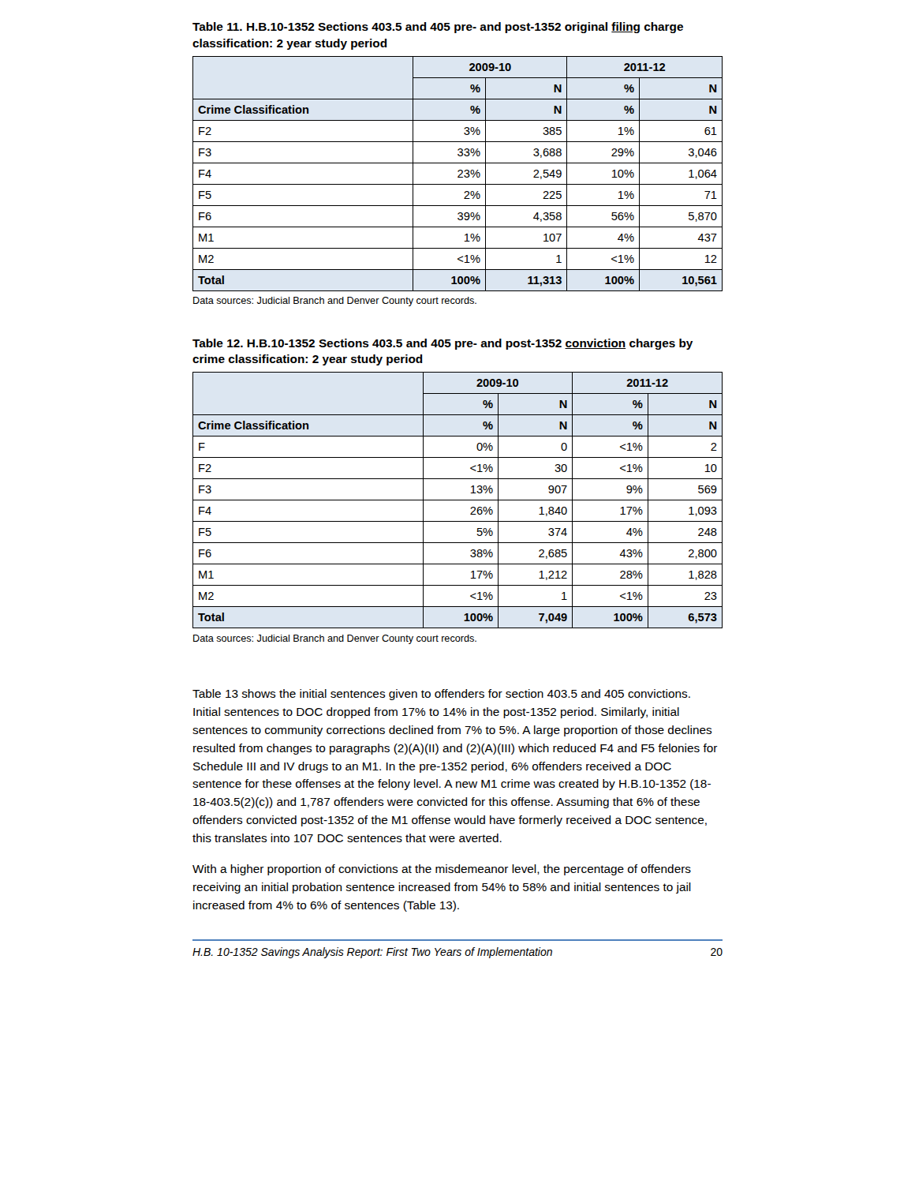Table 11. H.B.10-1352 Sections 403.5 and 405 pre- and post-1352 original filing charge classification: 2 year study period
| | 2009-10 | 2011-12 |
| --- | --- | --- |
| % | N | % | N |
| Crime Classification | % | N | % | N |
| F2 | 3% | 385 | 1% | 61 |
| F3 | 33% | 3,688 | 29% | 3,046 |
| F4 | 23% | 2,549 | 10% | 1,064 |
| F5 | 2% | 225 | 1% | 71 |
| F6 | 39% | 4,358 | 56% | 5,870 |
| M1 | 1% | 107 | 4% | 437 |
| M2 | <1% | 1 | <1% | 12 |
| Total | 100% | 11,313 | 100% | 10,561 |
Data sources: Judicial Branch and Denver County court records.
Table 12. H.B.10-1352 Sections 403.5 and 405 pre- and post-1352 conviction charges by crime classification: 2 year study period
| | 2009-10 | 2011-12 |
| --- | --- | --- |
| % | N | % | N |
| Crime Classification | % | N | % | N |
| F | 0% | 0 | <1% | 2 |
| F2 | <1% | 30 | <1% | 10 |
| F3 | 13% | 907 | 9% | 569 |
| F4 | 26% | 1,840 | 17% | 1,093 |
| F5 | 5% | 374 | 4% | 248 |
| F6 | 38% | 2,685 | 43% | 2,800 |
| M1 | 17% | 1,212 | 28% | 1,828 |
| M2 | <1% | 1 | <1% | 23 |
| Total | 100% | 7,049 | 100% | 6,573 |
Data sources: Judicial Branch and Denver County court records.
Table 13 shows the initial sentences given to offenders for section 403.5 and 405 convictions. Initial sentences to DOC dropped from 17% to 14% in the post-1352 period. Similarly, initial sentences to community corrections declined from 7% to 5%. A large proportion of those declines resulted from changes to paragraphs (2)(A)(II) and (2)(A)(III) which reduced F4 and F5 felonies for Schedule III and IV drugs to an M1. In the pre-1352 period, 6% offenders received a DOC sentence for these offenses at the felony level. A new M1 crime was created by H.B.10-1352 (18-18-403.5(2)(c)) and 1,787 offenders were convicted for this offense. Assuming that 6% of these offenders convicted post-1352 of the M1 offense would have formerly received a DOC sentence, this translates into 107 DOC sentences that were averted.
With a higher proportion of convictions at the misdemeanor level, the percentage of offenders receiving an initial probation sentence increased from 54% to 58% and initial sentences to jail increased from 4% to 6% of sentences (Table 13).
H.B. 10-1352 Savings Analysis Report: First Two Years of Implementation 20